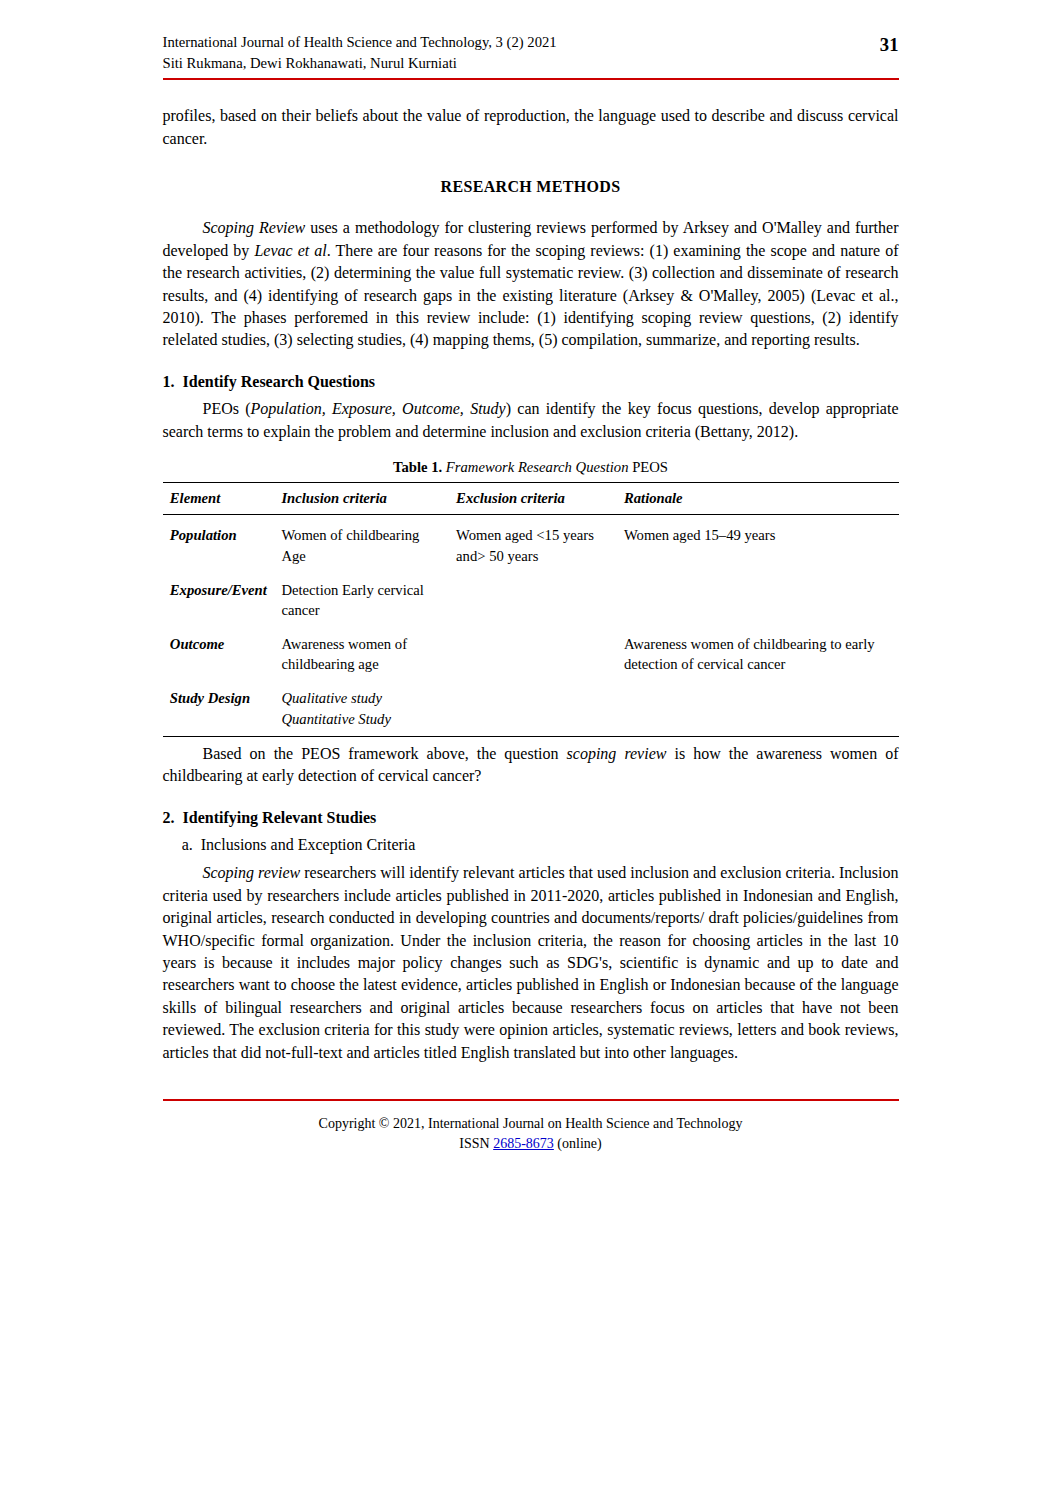International Journal of Health Science and Technology, 3 (2) 2021
Siti Rukmana, Dewi Rokhanawati, Nurul Kurniati
31
profiles, based on their beliefs about the value of reproduction, the language used to describe and discuss cervical cancer.
RESEARCH METHODS
Scoping Review uses a methodology for clustering reviews performed by Arksey and O'Malley and further developed by Levac et al. There are four reasons for the scoping reviews: (1) examining the scope and nature of the research activities, (2) determining the value full systematic review. (3) collection and disseminate of research results, and (4) identifying of research gaps in the existing literature (Arksey & O'Malley, 2005) (Levac et al., 2010). The phases perforemed in this review include: (1) identifying scoping review questions, (2) identify relelated studies, (3) selecting studies, (4) mapping thems, (5) compilation, summarize, and reporting results.
1. Identify Research Questions
PEOs (Population, Exposure, Outcome, Study) can identify the key focus questions, develop appropriate search terms to explain the problem and determine inclusion and exclusion criteria (Bettany, 2012).
Table 1. Framework Research Question PEOS
| Element | Inclusion criteria | Exclusion criteria | Rationale |
| --- | --- | --- | --- |
| Population | Women of childbearing Age | Women aged <15 years and> 50 years | Women aged 15–49 years |
| Exposure/Event | Detection Early cervical cancer | | |
| Outcome | Awareness women of childbearing age | | Awareness women of childbearing to early detection of cervical cancer |
| Study Design | Qualitative study Quantitative Study | | |
Based on the PEOS framework above, the question scoping review is how the awareness women of childbearing at early detection of cervical cancer?
2. Identifying Relevant Studies
a. Inclusions and Exception Criteria
Scoping review researchers will identify relevant articles that used inclusion and exclusion criteria. Inclusion criteria used by researchers include articles published in 2011-2020, articles published in Indonesian and English, original articles, research conducted in developing countries and documents/reports/ draft policies/guidelines from WHO/specific formal organization. Under the inclusion criteria, the reason for choosing articles in the last 10 years is because it includes major policy changes such as SDG's, scientific is dynamic and up to date and researchers want to choose the latest evidence, articles published in English or Indonesian because of the language skills of bilingual researchers and original articles because researchers focus on articles that have not been reviewed. The exclusion criteria for this study were opinion articles, systematic reviews, letters and book reviews, articles that did not-full-text and articles titled English translated but into other languages.
Copyright © 2021, International Journal on Health Science and Technology
ISSN 2685-8673 (online)